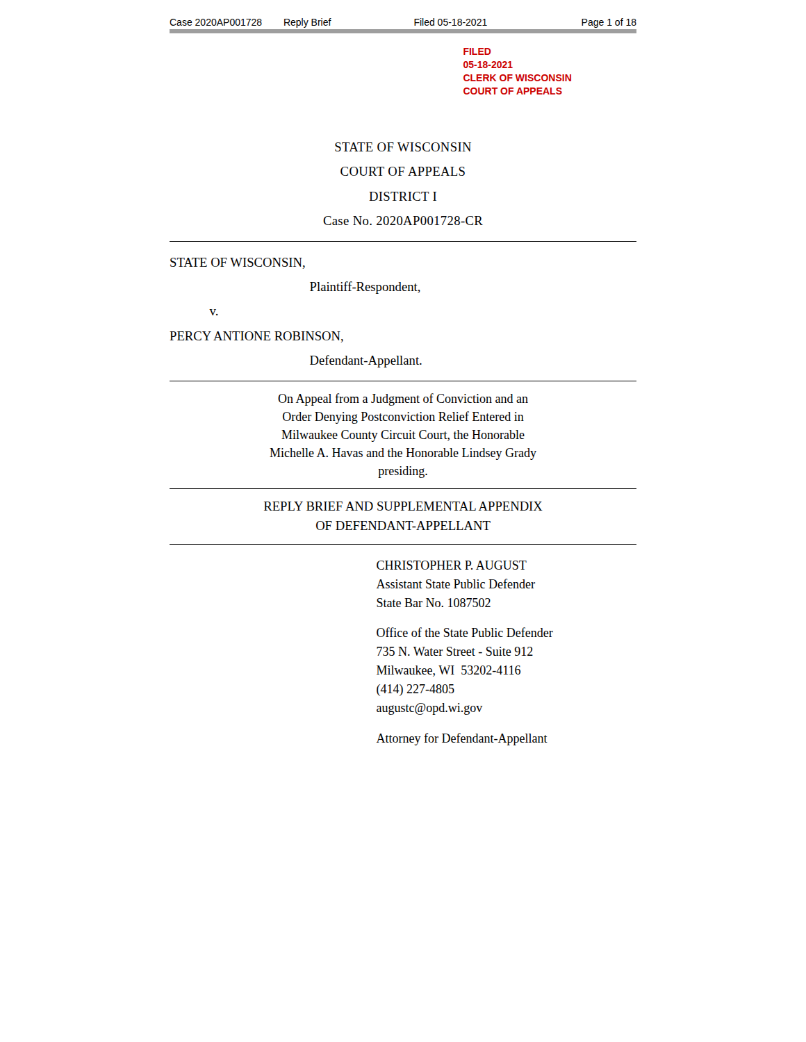Case 2020AP001728 Reply Brief Filed 05-18-2021 Page 1 of 18
FILED
05-18-2021
CLERK OF WISCONSIN
COURT OF APPEALS
STATE OF WISCONSIN
COURT OF APPEALS
DISTRICT I
Case No. 2020AP001728-CR
STATE OF WISCONSIN,
Plaintiff-Respondent,
v.
PERCY ANTIONE ROBINSON,
Defendant-Appellant.
On Appeal from a Judgment of Conviction and an
Order Denying Postconviction Relief Entered in
Milwaukee County Circuit Court, the Honorable
Michelle A. Havas and the Honorable Lindsey Grady
presiding.
REPLY BRIEF AND SUPPLEMENTAL APPENDIX
OF DEFENDANT-APPELLANT
CHRISTOPHER P. AUGUST
Assistant State Public Defender
State Bar No. 1087502
Office of the State Public Defender
735 N. Water Street - Suite 912
Milwaukee, WI 53202-4116
(414) 227-4805
augustc@opd.wi.gov
Attorney for Defendant-Appellant